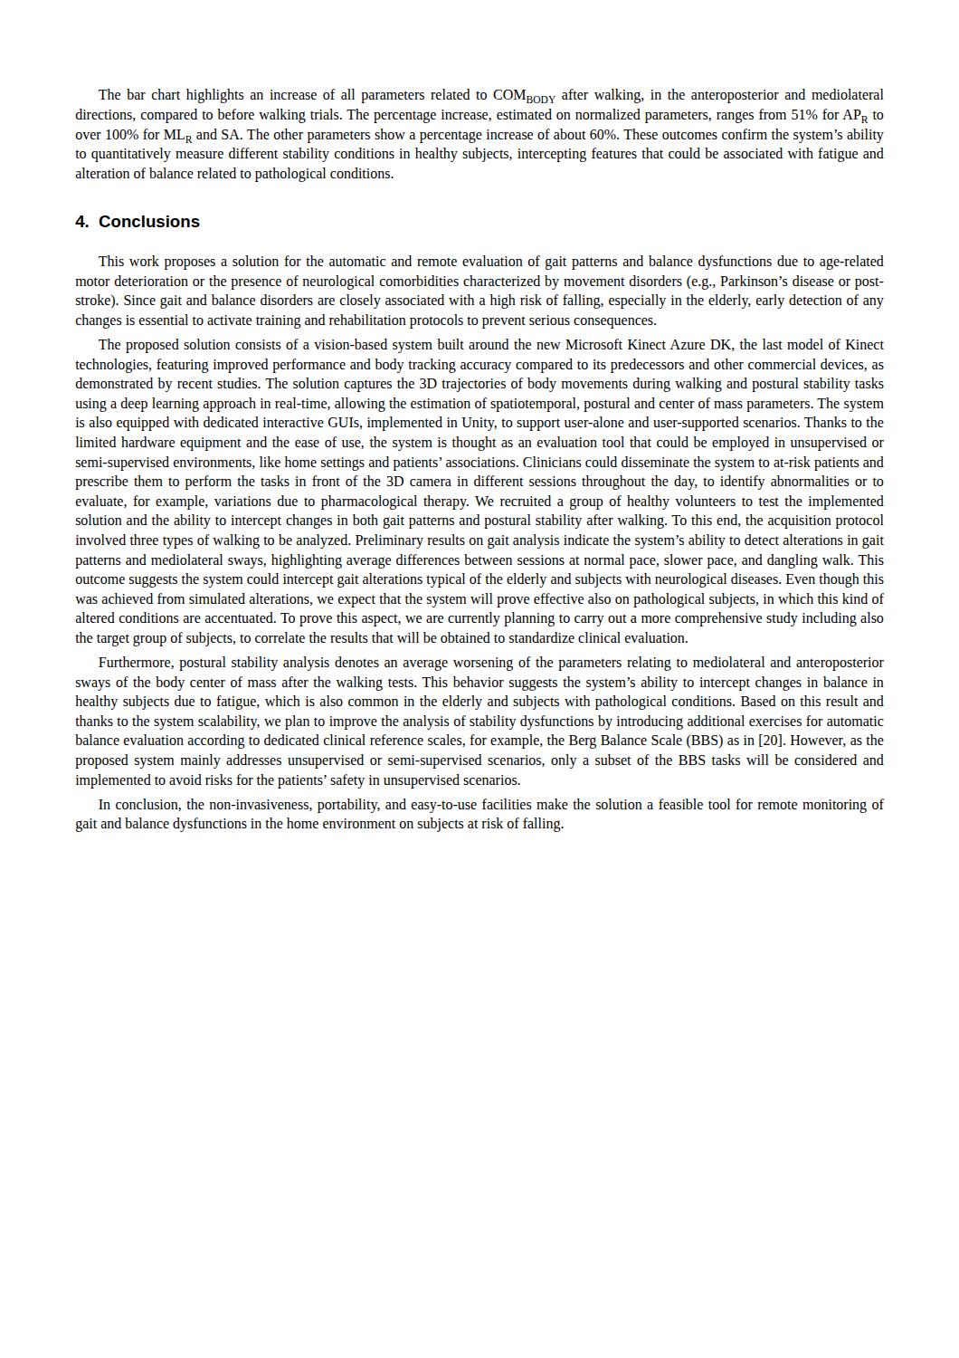The bar chart highlights an increase of all parameters related to COMBODY after walking, in the anteroposterior and mediolateral directions, compared to before walking trials. The percentage increase, estimated on normalized parameters, ranges from 51% for APR to over 100% for MLR and SA. The other parameters show a percentage increase of about 60%. These outcomes confirm the system’s ability to quantitatively measure different stability conditions in healthy subjects, intercepting features that could be associated with fatigue and alteration of balance related to pathological conditions.
4. Conclusions
This work proposes a solution for the automatic and remote evaluation of gait patterns and balance dysfunctions due to age-related motor deterioration or the presence of neurological comorbidities characterized by movement disorders (e.g., Parkinson’s disease or post-stroke). Since gait and balance disorders are closely associated with a high risk of falling, especially in the elderly, early detection of any changes is essential to activate training and rehabilitation protocols to prevent serious consequences.
The proposed solution consists of a vision-based system built around the new Microsoft Kinect Azure DK, the last model of Kinect technologies, featuring improved performance and body tracking accuracy compared to its predecessors and other commercial devices, as demonstrated by recent studies. The solution captures the 3D trajectories of body movements during walking and postural stability tasks using a deep learning approach in real-time, allowing the estimation of spatiotemporal, postural and center of mass parameters. The system is also equipped with dedicated interactive GUIs, implemented in Unity, to support user-alone and user-supported scenarios. Thanks to the limited hardware equipment and the ease of use, the system is thought as an evaluation tool that could be employed in unsupervised or semi-supervised environments, like home settings and patients’ associations. Clinicians could disseminate the system to at-risk patients and prescribe them to perform the tasks in front of the 3D camera in different sessions throughout the day, to identify abnormalities or to evaluate, for example, variations due to pharmacological therapy. We recruited a group of healthy volunteers to test the implemented solution and the ability to intercept changes in both gait patterns and postural stability after walking. To this end, the acquisition protocol involved three types of walking to be analyzed. Preliminary results on gait analysis indicate the system’s ability to detect alterations in gait patterns and mediolateral sways, highlighting average differences between sessions at normal pace, slower pace, and dangling walk. This outcome suggests the system could intercept gait alterations typical of the elderly and subjects with neurological diseases. Even though this was achieved from simulated alterations, we expect that the system will prove effective also on pathological subjects, in which this kind of altered conditions are accentuated. To prove this aspect, we are currently planning to carry out a more comprehensive study including also the target group of subjects, to correlate the results that will be obtained to standardize clinical evaluation.
Furthermore, postural stability analysis denotes an average worsening of the parameters relating to mediolateral and anteroposterior sways of the body center of mass after the walking tests. This behavior suggests the system’s ability to intercept changes in balance in healthy subjects due to fatigue, which is also common in the elderly and subjects with pathological conditions. Based on this result and thanks to the system scalability, we plan to improve the analysis of stability dysfunctions by introducing additional exercises for automatic balance evaluation according to dedicated clinical reference scales, for example, the Berg Balance Scale (BBS) as in [20]. However, as the proposed system mainly addresses unsupervised or semi-supervised scenarios, only a subset of the BBS tasks will be considered and implemented to avoid risks for the patients’ safety in unsupervised scenarios.
In conclusion, the non-invasiveness, portability, and easy-to-use facilities make the solution a feasible tool for remote monitoring of gait and balance dysfunctions in the home environment on subjects at risk of falling.